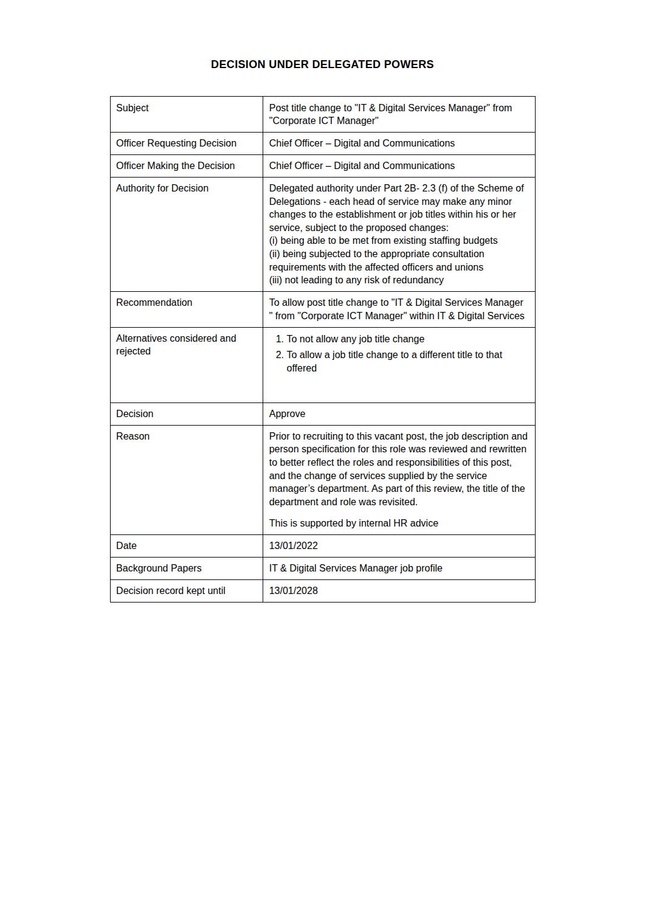DECISION UNDER DELEGATED POWERS
| Subject | Post title change to "IT & Digital Services Manager" from "Corporate ICT Manager" |
| Officer Requesting Decision | Chief Officer – Digital and Communications |
| Officer Making the Decision | Chief Officer – Digital and Communications |
| Authority for Decision | Delegated authority under Part 2B- 2.3 (f) of the Scheme of Delegations - each head of service may make any minor changes to the establishment or job titles within his or her service, subject to the proposed changes: (i) being able to be met from existing staffing budgets (ii) being subjected to the appropriate consultation requirements with the affected officers and unions (iii) not leading to any risk of redundancy |
| Recommendation | To allow post title change to "IT & Digital Services Manager " from "Corporate ICT Manager" within IT & Digital Services |
| Alternatives considered and rejected | To not allow any job title change To allow a job title change to a different title to that offered |
| Decision | Approve |
| Reason | Prior to recruiting to this vacant post, the job description and person specification for this role was reviewed and rewritten to better reflect the roles and responsibilities of this post, and the change of services supplied by the service manager’s department. As part of this review, the title of the department and role was revisited. This is supported by internal HR advice |
| Date | 13/01/2022 |
| Background Papers | IT & Digital Services Manager job profile |
| Decision record kept until | 13/01/2028 |